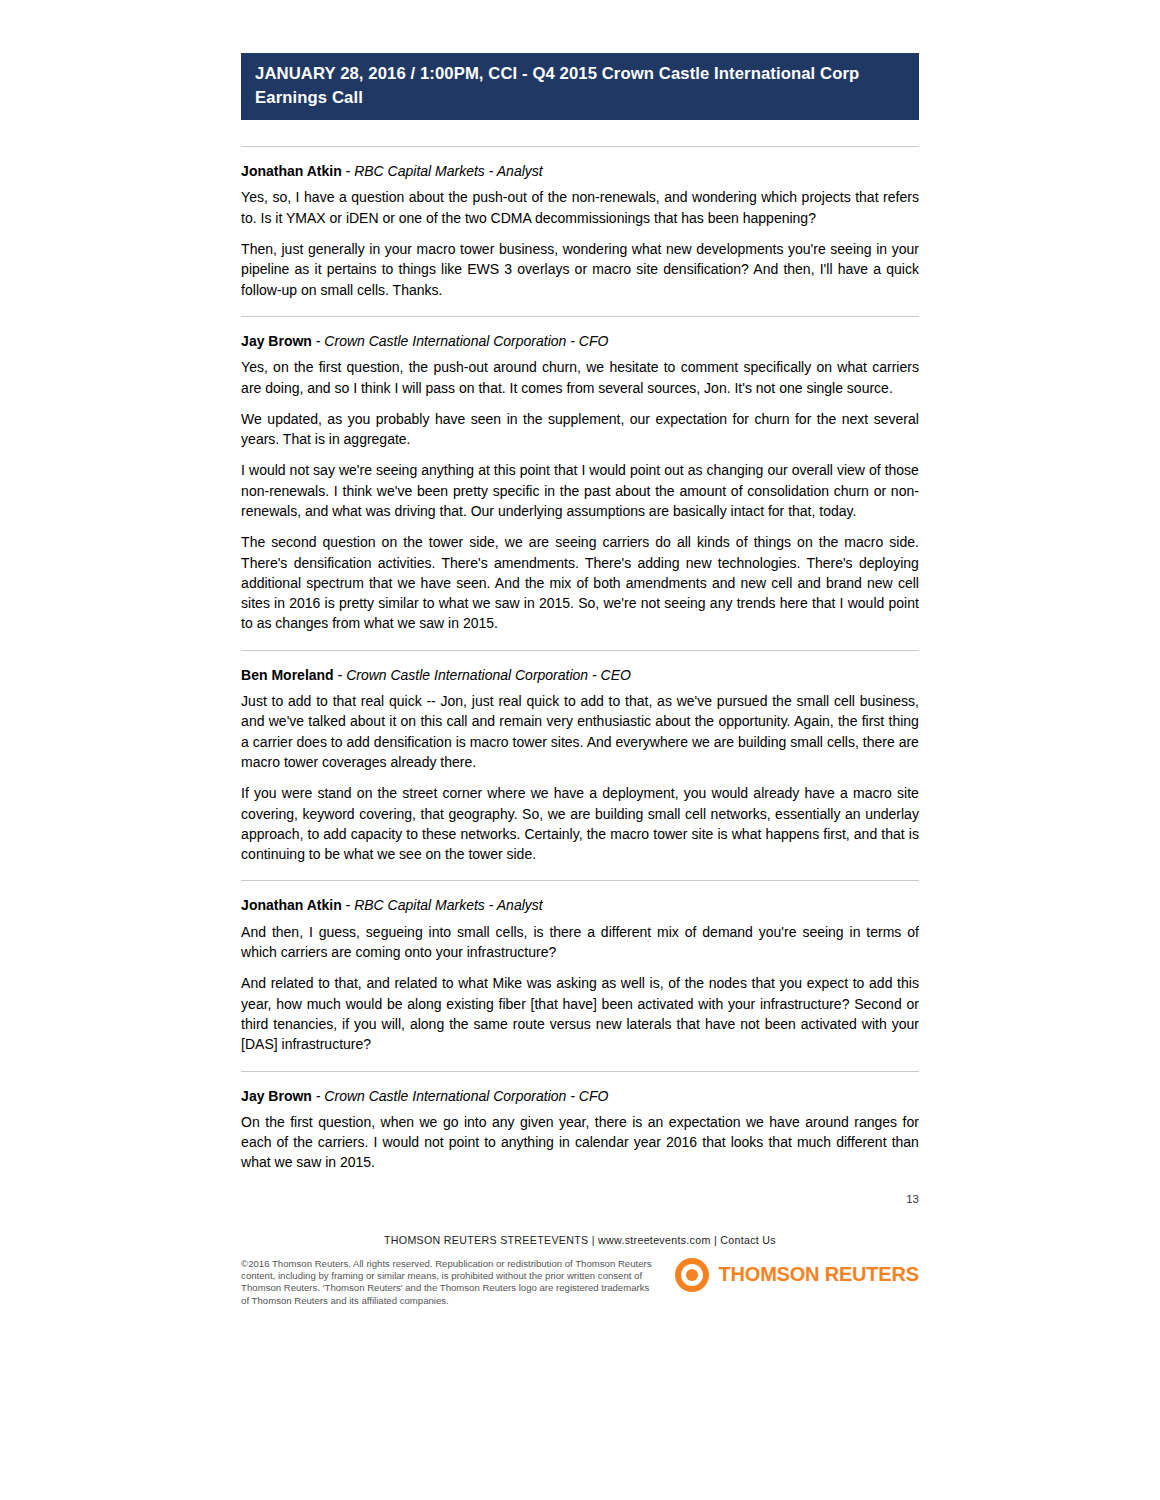JANUARY 28, 2016 / 1:00PM, CCI - Q4 2015 Crown Castle International Corp Earnings Call
Jonathan Atkin - RBC Capital Markets - Analyst
Yes, so, I have a question about the push-out of the non-renewals, and wondering which projects that refers to. Is it YMAX or iDEN or one of the two CDMA decommissionings that has been happening?
Then, just generally in your macro tower business, wondering what new developments you're seeing in your pipeline as it pertains to things like EWS 3 overlays or macro site densification? And then, I'll have a quick follow-up on small cells. Thanks.
Jay Brown - Crown Castle International Corporation - CFO
Yes, on the first question, the push-out around churn, we hesitate to comment specifically on what carriers are doing, and so I think I will pass on that. It comes from several sources, Jon. It's not one single source.
We updated, as you probably have seen in the supplement, our expectation for churn for the next several years. That is in aggregate.
I would not say we're seeing anything at this point that I would point out as changing our overall view of those non-renewals. I think we've been pretty specific in the past about the amount of consolidation churn or non-renewals, and what was driving that. Our underlying assumptions are basically intact for that, today.
The second question on the tower side, we are seeing carriers do all kinds of things on the macro side. There's densification activities. There's amendments. There's adding new technologies. There's deploying additional spectrum that we have seen. And the mix of both amendments and new cell and brand new cell sites in 2016 is pretty similar to what we saw in 2015. So, we're not seeing any trends here that I would point to as changes from what we saw in 2015.
Ben Moreland - Crown Castle International Corporation - CEO
Just to add to that real quick -- Jon, just real quick to add to that, as we've pursued the small cell business, and we've talked about it on this call and remain very enthusiastic about the opportunity. Again, the first thing a carrier does to add densification is macro tower sites. And everywhere we are building small cells, there are macro tower coverages already there.
If you were stand on the street corner where we have a deployment, you would already have a macro site covering, keyword covering, that geography. So, we are building small cell networks, essentially an underlay approach, to add capacity to these networks. Certainly, the macro tower site is what happens first, and that is continuing to be what we see on the tower side.
Jonathan Atkin - RBC Capital Markets - Analyst
And then, I guess, segueing into small cells, is there a different mix of demand you're seeing in terms of which carriers are coming onto your infrastructure?
And related to that, and related to what Mike was asking as well is, of the nodes that you expect to add this year, how much would be along existing fiber [that have] been activated with your infrastructure? Second or third tenancies, if you will, along the same route versus new laterals that have not been activated with your [DAS] infrastructure?
Jay Brown - Crown Castle International Corporation - CFO
On the first question, when we go into any given year, there is an expectation we have around ranges for each of the carriers. I would not point to anything in calendar year 2016 that looks that much different than what we saw in 2015.
13
THOMSON REUTERS STREETEVENTS | www.streetevents.com | Contact Us
©2016 Thomson Reuters. All rights reserved. Republication or redistribution of Thomson Reuters content, including by framing or similar means, is prohibited without the prior written consent of Thomson Reuters. 'Thomson Reuters' and the Thomson Reuters logo are registered trademarks of Thomson Reuters and its affiliated companies.
THOMSON REUTERS